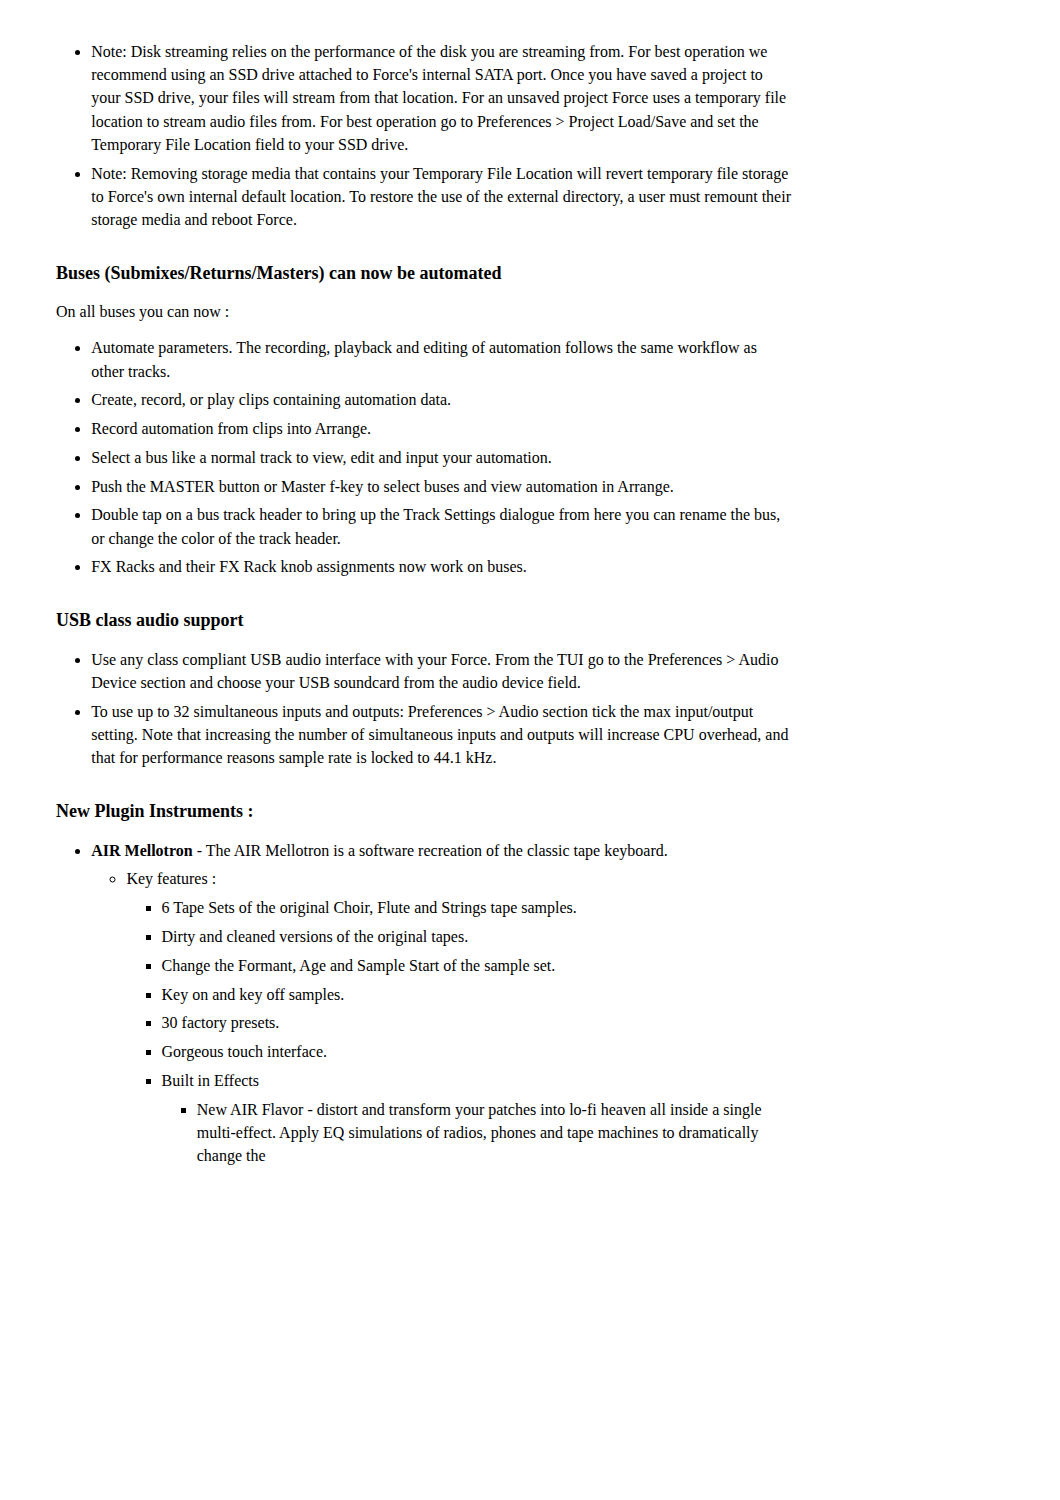Note: Disk streaming relies on the performance of the disk you are streaming from. For best operation we recommend using an SSD drive attached to Force's internal SATA port. Once you have saved a project to your SSD drive, your files will stream from that location. For an unsaved project Force uses a temporary file location to stream audio files from. For best operation go to Preferences > Project Load/Save and set the Temporary File Location field to your SSD drive.
Note: Removing storage media that contains your Temporary File Location will revert temporary file storage to Force's own internal default location. To restore the use of the external directory, a user must remount their storage media and reboot Force.
Buses (Submixes/Returns/Masters) can now be automated
On all buses you can now :
Automate parameters. The recording, playback and editing of automation follows the same workflow as other tracks.
Create, record, or play clips containing automation data.
Record automation from clips into Arrange.
Select a bus like a normal track to view, edit and input your automation.
Push the MASTER button or Master f-key to select buses and view automation in Arrange.
Double tap on a bus track header to bring up the Track Settings dialogue from here you can rename the bus, or change the color of the track header.
FX Racks and their FX Rack knob assignments now work on buses.
USB class audio support
Use any class compliant USB audio interface with your Force. From the TUI go to the Preferences > Audio Device section and choose your USB soundcard from the audio device field.
To use up to 32 simultaneous inputs and outputs: Preferences > Audio section tick the max input/output setting. Note that increasing the number of simultaneous inputs and outputs will increase CPU overhead, and that for performance reasons sample rate is locked to 44.1 kHz.
New Plugin Instruments :
AIR Mellotron - The AIR Mellotron is a software recreation of the classic tape keyboard.
Key features :
6 Tape Sets of the original Choir, Flute and Strings tape samples.
Dirty and cleaned versions of the original tapes.
Change the Formant, Age and Sample Start of the sample set.
Key on and key off samples.
30 factory presets.
Gorgeous touch interface.
Built in Effects
New AIR Flavor - distort and transform your patches into lo-fi heaven all inside a single multi-effect. Apply EQ simulations of radios, phones and tape machines to dramatically change the